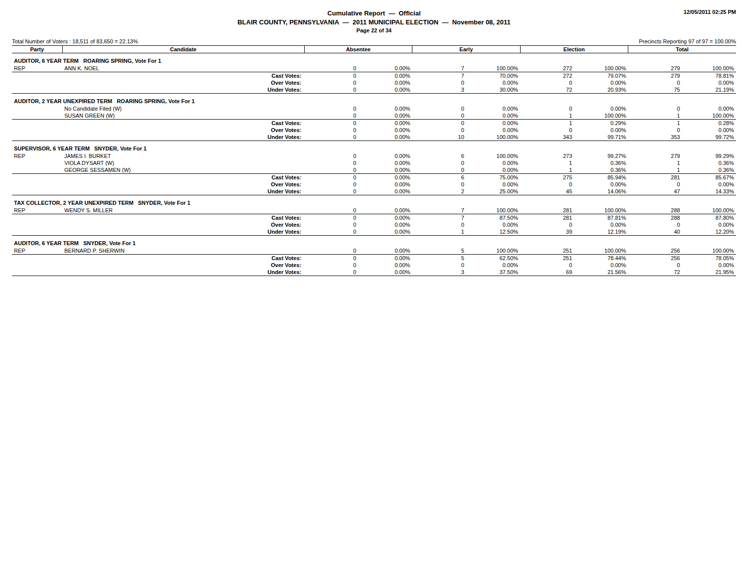12/05/2011 02:25 PM
Cumulative Report — Official
BLAIR COUNTY, PENNSYLVANIA — 2011 MUNICIPAL ELECTION — November 08, 2011
Page 22 of 34
Total Number of Voters : 18,511 of 83,650 = 22.13% Precincts Reporting 97 of 97 = 100.00%
| Party | Candidate | Absentee | Early | Election | Total |
| --- | --- | --- | --- | --- | --- |
| AUDITOR, 6 YEAR TERM ROARING SPRING, Vote For 1 |
| REP | ANN K. NOEL | 0 | 0.00% | 7 | 100.00% | 272 | 100.00% | 279 | 100.00% |
| | Cast Votes: | 0 | 0.00% | 7 | 70.00% | 272 | 79.07% | 279 | 78.81% |
| | Over Votes: | 0 | 0.00% | 0 | 0.00% | 0 | 0.00% | 0 | 0.00% |
| | Under Votes: | 0 | 0.00% | 3 | 30.00% | 72 | 20.93% | 75 | 21.19% |
| AUDITOR, 2 YEAR UNEXPIRED TERM ROARING SPRING, Vote For 1 |
| | No Candidate Filed (W) | 0 | 0.00% | 0 | 0.00% | 0 | 0.00% | 0 | 0.00% |
| | SUSAN GREEN (W) | 0 | 0.00% | 0 | 0.00% | 1 | 100.00% | 1 | 100.00% |
| | Cast Votes: | 0 | 0.00% | 0 | 0.00% | 1 | 0.29% | 1 | 0.28% |
| | Over Votes: | 0 | 0.00% | 0 | 0.00% | 0 | 0.00% | 0 | 0.00% |
| | Under Votes: | 0 | 0.00% | 10 | 100.00% | 343 | 99.71% | 353 | 99.72% |
| SUPERVISOR, 6 YEAR TERM SNYDER, Vote For 1 |
| REP | JAMES I. BURKET | 0 | 0.00% | 6 | 100.00% | 273 | 99.27% | 279 | 99.29% |
| | VIOLA DYSART (W) | 0 | 0.00% | 0 | 0.00% | 1 | 0.36% | 1 | 0.36% |
| | GEORGE SESSAMEN (W) | 0 | 0.00% | 0 | 0.00% | 1 | 0.36% | 1 | 0.36% |
| | Cast Votes: | 0 | 0.00% | 6 | 75.00% | 275 | 85.94% | 281 | 85.67% |
| | Over Votes: | 0 | 0.00% | 0 | 0.00% | 0 | 0.00% | 0 | 0.00% |
| | Under Votes: | 0 | 0.00% | 2 | 25.00% | 45 | 14.06% | 47 | 14.33% |
| TAX COLLECTOR, 2 YEAR UNEXPIRED TERM SNYDER, Vote For 1 |
| REP | WENDY S. MILLER | 0 | 0.00% | 7 | 100.00% | 281 | 100.00% | 288 | 100.00% |
| | Cast Votes: | 0 | 0.00% | 7 | 87.50% | 281 | 87.81% | 288 | 87.80% |
| | Over Votes: | 0 | 0.00% | 0 | 0.00% | 0 | 0.00% | 0 | 0.00% |
| | Under Votes: | 0 | 0.00% | 1 | 12.50% | 39 | 12.19% | 40 | 12.20% |
| AUDITOR, 6 YEAR TERM SNYDER, Vote For 1 |
| REP | BERNARD P. SHERWIN | 0 | 0.00% | 5 | 100.00% | 251 | 100.00% | 256 | 100.00% |
| | Cast Votes: | 0 | 0.00% | 5 | 62.50% | 251 | 78.44% | 256 | 78.05% |
| | Over Votes: | 0 | 0.00% | 0 | 0.00% | 0 | 0.00% | 0 | 0.00% |
| | Under Votes: | 0 | 0.00% | 3 | 37.50% | 69 | 21.56% | 72 | 21.95% |